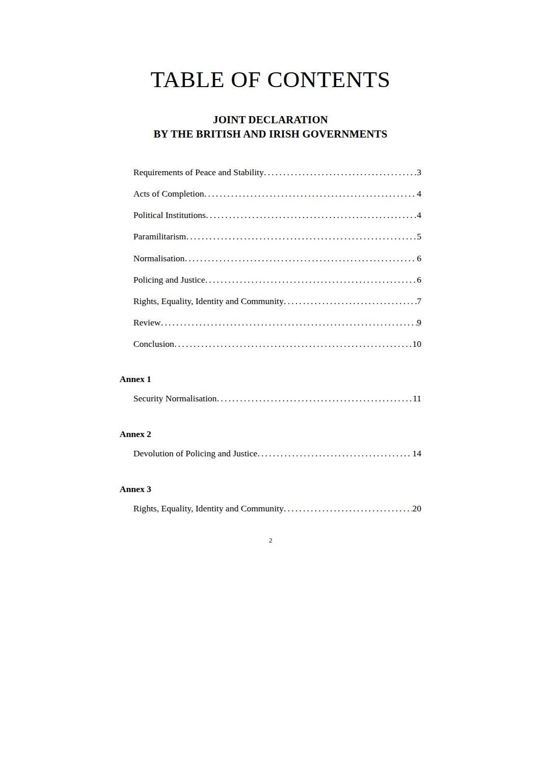TABLE OF CONTENTS
JOINT DECLARATION
BY THE BRITISH AND IRISH GOVERNMENTS
Requirements of Peace and Stability ................................................................................................... 3
Acts of Completion ................................................................................................... 4
Political Institutions ................................................................................................... 4
Paramilitarism ................................................................................................... 5
Normalisation ................................................................................................... 6
Policing and Justice ................................................................................................... 6
Rights, Equality, Identity and Community ................................................................................................... 7
Review ................................................................................................... 9
Conclusion ................................................................................................... 10
Annex 1
Security Normalisation ................................................................................................... 11
Annex 2
Devolution of Policing and Justice ................................................................................................... 14
Annex 3
Rights, Equality, Identity and Community ................................................................................................... 20
2